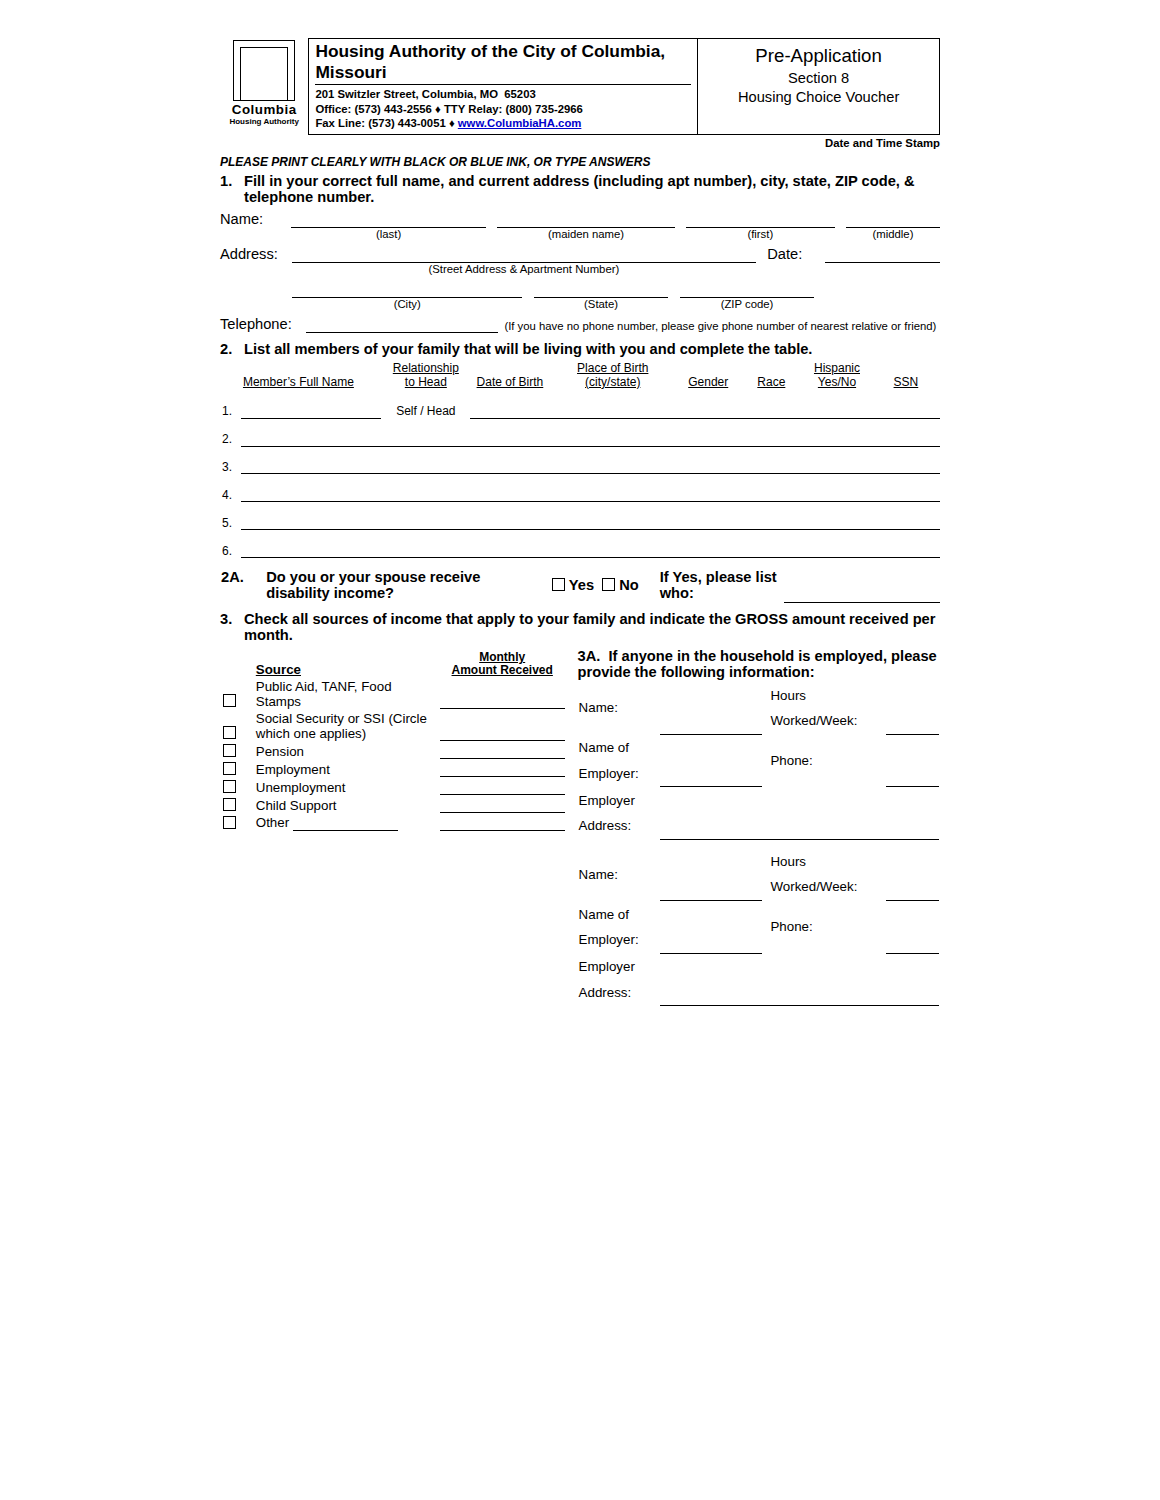| Columbia Housing Authority | Housing Authority of the City of Columbia, Missouri 201 Switzler Street, Columbia, MO 65203 Office: (573) 443-2556 ♦ TTY Relay: (800) 735-2966 Fax Line: (573) 443-0051 ♦ www.ColumbiaHA.com | Pre-Application Section 8 Housing Choice Voucher |
Date and Time Stamp
PLEASE PRINT CLEARLY WITH BLACK OR BLUE INK, OR TYPE ANSWERS
1.
Fill in your correct full name, and current address (including apt number), city, state, ZIP code, & telephone number.
| Name: | | | | | | | |
| | (last) | | (maiden name) | | (first) | | (middle) |
| Address: | | | Date: | |
| | (Street Address & Apartment Number) | | | |
| | (City) | | (State) | | (ZIP code) | |
| Telephone: | | (If you have no phone number, please give phone number of nearest relative or friend) |
2.
List all members of your family that will be living with you and complete the table.
| | Member’s Full Name | Relationship to Head | Date of Birth | Place of Birth (city/state) | Gender | Race | Hispanic Yes/No | SSN |
| --- | --- | --- | --- | --- | --- | --- | --- | --- |
| 1. | | Self / Head | | | | | | |
| 2. | | | | | | | | |
| 3. | | | | | | | | |
| 4. | | | | | | | | |
| 5. | | | | | | | | |
| 6. | | | | | | | | |
| 2A. | Do you or your spouse receive disability income? | Yes No | If Yes, please list who: | |
3.
Check all sources of income that apply to your family and indicate the GROSS amount received per month.
| / / Source / Monthly Amount Received / / / Public Aid, TANF, Food Stamps / / / / Social Security or SSI (Circle which one applies) / / / / Pension / / / / Employment / / / / Unemployment / / / / Child Support / / / / Other / / | 3A. If anyone in the household is employed, please provide the following information: / Name: / / Hours Worked/Week: / / / Name of Employer: / / Phone: / / / Employer Address: / / / Name: / / Hours Worked/Week: / / / Name of Employer: / / Phone: / / / Employer Address: / / |